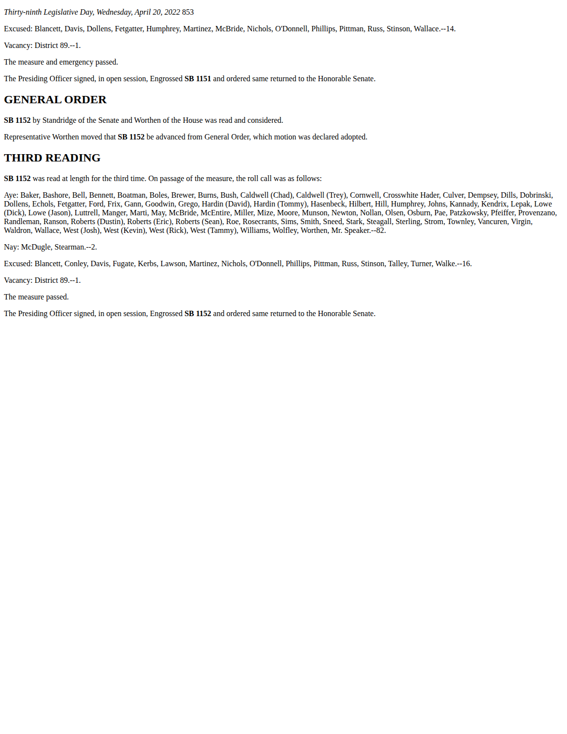Thirty-ninth Legislative Day, Wednesday, April 20, 2022 853
Excused: Blancett, Davis, Dollens, Fetgatter, Humphrey, Martinez, McBride, Nichols, O'Donnell, Phillips, Pittman, Russ, Stinson, Wallace.--14.
Vacancy: District 89.--1.
The measure and emergency passed.
The Presiding Officer signed, in open session, Engrossed SB 1151 and ordered same returned to the Honorable Senate.
GENERAL ORDER
SB 1152 by Standridge of the Senate and Worthen of the House was read and considered.
Representative Worthen moved that SB 1152 be advanced from General Order, which motion was declared adopted.
THIRD READING
SB 1152 was read at length for the third time. On passage of the measure, the roll call was as follows:
Aye: Baker, Bashore, Bell, Bennett, Boatman, Boles, Brewer, Burns, Bush, Caldwell (Chad), Caldwell (Trey), Cornwell, Crosswhite Hader, Culver, Dempsey, Dills, Dobrinski, Dollens, Echols, Fetgatter, Ford, Frix, Gann, Goodwin, Grego, Hardin (David), Hardin (Tommy), Hasenbeck, Hilbert, Hill, Humphrey, Johns, Kannady, Kendrix, Lepak, Lowe (Dick), Lowe (Jason), Luttrell, Manger, Marti, May, McBride, McEntire, Miller, Mize, Moore, Munson, Newton, Nollan, Olsen, Osburn, Pae, Patzkowsky, Pfeiffer, Provenzano, Randleman, Ranson, Roberts (Dustin), Roberts (Eric), Roberts (Sean), Roe, Rosecrants, Sims, Smith, Sneed, Stark, Steagall, Sterling, Strom, Townley, Vancuren, Virgin, Waldron, Wallace, West (Josh), West (Kevin), West (Rick), West (Tammy), Williams, Wolfley, Worthen, Mr. Speaker.--82.
Nay: McDugle, Stearman.--2.
Excused: Blancett, Conley, Davis, Fugate, Kerbs, Lawson, Martinez, Nichols, O'Donnell, Phillips, Pittman, Russ, Stinson, Talley, Turner, Walke.--16.
Vacancy: District 89.--1.
The measure passed.
The Presiding Officer signed, in open session, Engrossed SB 1152 and ordered same returned to the Honorable Senate.